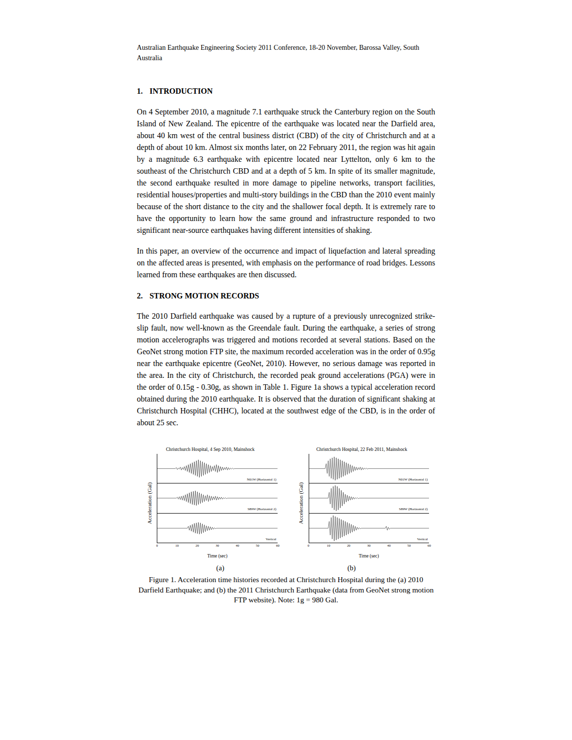Australian Earthquake Engineering Society 2011 Conference, 18-20 November, Barossa Valley, South Australia
1. INTRODUCTION
On 4 September 2010, a magnitude 7.1 earthquake struck the Canterbury region on the South Island of New Zealand. The epicentre of the earthquake was located near the Darfield area, about 40 km west of the central business district (CBD) of the city of Christchurch and at a depth of about 10 km. Almost six months later, on 22 February 2011, the region was hit again by a magnitude 6.3 earthquake with epicentre located near Lyttelton, only 6 km to the southeast of the Christchurch CBD and at a depth of 5 km. In spite of its smaller magnitude, the second earthquake resulted in more damage to pipeline networks, transport facilities, residential houses/properties and multi-story buildings in the CBD than the 2010 event mainly because of the short distance to the city and the shallower focal depth. It is extremely rare to have the opportunity to learn how the same ground and infrastructure responded to two significant near-source earthquakes having different intensities of shaking.
In this paper, an overview of the occurrence and impact of liquefaction and lateral spreading on the affected areas is presented, with emphasis on the performance of road bridges. Lessons learned from these earthquakes are then discussed.
2. STRONG MOTION RECORDS
The 2010 Darfield earthquake was caused by a rupture of a previously unrecognized strike-slip fault, now well-known as the Greendale fault. During the earthquake, a series of strong motion accelerographs was triggered and motions recorded at several stations. Based on the GeoNet strong motion FTP site, the maximum recorded acceleration was in the order of 0.95g near the earthquake epicentre (GeoNet, 2010). However, no serious damage was reported in the area. In the city of Christchurch, the recorded peak ground accelerations (PGA) were in the order of 0.15g - 0.30g, as shown in Table 1. Figure 1a shows a typical acceleration record obtained during the 2010 earthquake. It is observed that the duration of significant shaking at Christchurch Hospital (CHHC), located at the southwest edge of the CBD, is in the order of about 25 sec.
Christchurch Hospital, 4 Sep 2010, Mainshock
Acceleration (Gal)
600 400 200 0 -200 -400 -600
N01W (Horizontal 1)
600 400 200 0 -200 -400 -600
S89W (Horizontal 2)
600 400 200 0 -200 -400 -600
Vertical
0 10 20 30 40 50 60
Time (sec)
Christchurch Hospital, 22 Feb 2011, Mainshock
Acceleration (Gal)
600 400 200 0 -200 -400 -600
N01W (Horizontal 1)
600 400 200 0 -200 -400 -600
S89W (Horizontal 2)
600 400 200 0 -200 -400 -600
Vertical
0 10 20 30 40 50 60
Time (sec)
(a) (b)
Figure 1. Acceleration time histories recorded at Christchurch Hospital during the (a) 2010 Darfield Earthquake; and (b) the 2011 Christchurch Earthquake (data from GeoNet strong motion FTP website). Note: 1g = 980 Gal.